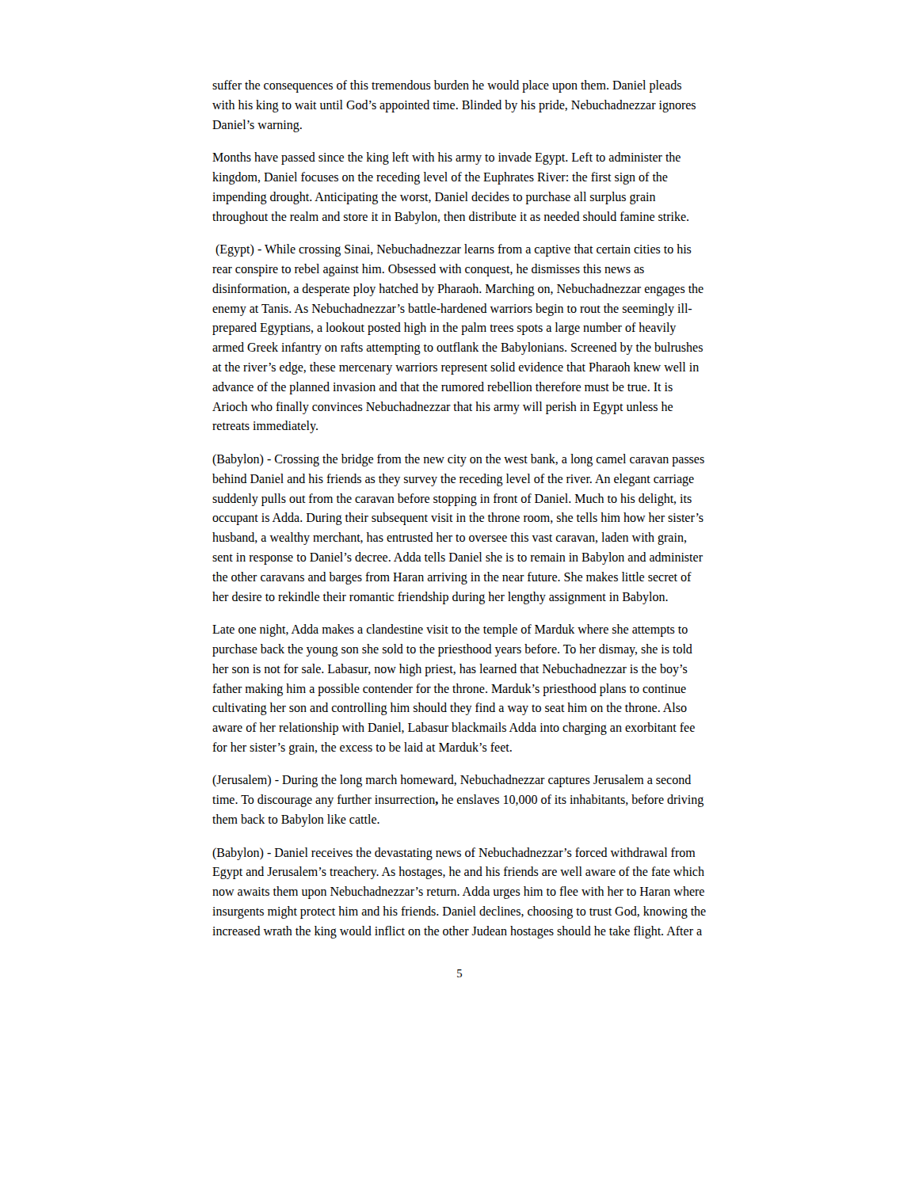suffer the consequences of this tremendous burden he would place upon them. Daniel pleads with his king to wait until God’s appointed time. Blinded by his pride, Nebuchadnezzar ignores Daniel’s warning.
Months have passed since the king left with his army to invade Egypt. Left to administer the kingdom, Daniel focuses on the receding level of the Euphrates River: the first sign of the impending drought. Anticipating the worst, Daniel decides to purchase all surplus grain throughout the realm and store it in Babylon, then distribute it as needed should famine strike.
(Egypt) - While crossing Sinai, Nebuchadnezzar learns from a captive that certain cities to his rear conspire to rebel against him. Obsessed with conquest, he dismisses this news as disinformation, a desperate ploy hatched by Pharaoh. Marching on, Nebuchadnezzar engages the enemy at Tanis. As Nebuchadnezzar’s battle-hardened warriors begin to rout the seemingly ill-prepared Egyptians, a lookout posted high in the palm trees spots a large number of heavily armed Greek infantry on rafts attempting to outflank the Babylonians. Screened by the bulrushes at the river’s edge, these mercenary warriors represent solid evidence that Pharaoh knew well in advance of the planned invasion and that the rumored rebellion therefore must be true. It is Arioch who finally convinces Nebuchadnezzar that his army will perish in Egypt unless he retreats immediately.
(Babylon) - Crossing the bridge from the new city on the west bank, a long camel caravan passes behind Daniel and his friends as they survey the receding level of the river. An elegant carriage suddenly pulls out from the caravan before stopping in front of Daniel. Much to his delight, its occupant is Adda. During their subsequent visit in the throne room, she tells him how her sister’s husband, a wealthy merchant, has entrusted her to oversee this vast caravan, laden with grain, sent in response to Daniel’s decree. Adda tells Daniel she is to remain in Babylon and administer the other caravans and barges from Haran arriving in the near future. She makes little secret of her desire to rekindle their romantic friendship during her lengthy assignment in Babylon.
Late one night, Adda makes a clandestine visit to the temple of Marduk where she attempts to purchase back the young son she sold to the priesthood years before. To her dismay, she is told her son is not for sale. Labasur, now high priest, has learned that Nebuchadnezzar is the boy’s father making him a possible contender for the throne. Marduk’s priesthood plans to continue cultivating her son and controlling him should they find a way to seat him on the throne. Also aware of her relationship with Daniel, Labasur blackmails Adda into charging an exorbitant fee for her sister’s grain, the excess to be laid at Marduk’s feet.
(Jerusalem) - During the long march homeward, Nebuchadnezzar captures Jerusalem a second time. To discourage any further insurrection, he enslaves 10,000 of its inhabitants, before driving them back to Babylon like cattle.
(Babylon) - Daniel receives the devastating news of Nebuchadnezzar’s forced withdrawal from Egypt and Jerusalem’s treachery. As hostages, he and his friends are well aware of the fate which now awaits them upon Nebuchadnezzar’s return. Adda urges him to flee with her to Haran where insurgents might protect him and his friends. Daniel declines, choosing to trust God, knowing the increased wrath the king would inflict on the other Judean hostages should he take flight. After a
5